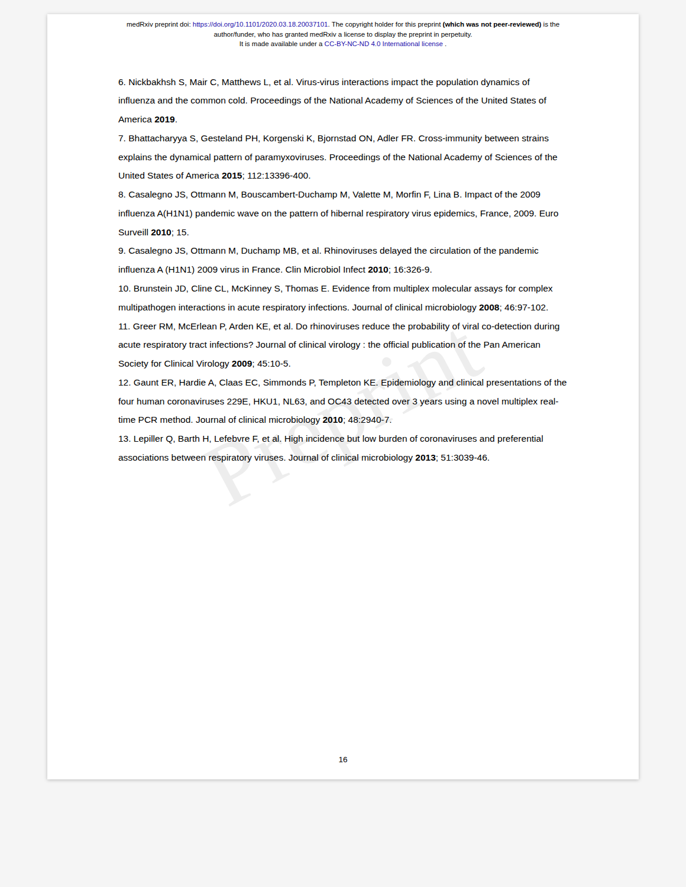medRxiv preprint doi: https://doi.org/10.1101/2020.03.18.20037101. The copyright holder for this preprint (which was not peer-reviewed) is the
author/funder, who has granted medRxiv a license to display the preprint in perpetuity.
It is made available under a CC-BY-NC-ND 4.0 International license .
Preprint
6. Nickbakhsh S, Mair C, Matthews L, et al. Virus-virus interactions impact the population dynamics of influenza and the common cold. Proceedings of the National Academy of Sciences of the United States of America 2019.
7. Bhattacharyya S, Gesteland PH, Korgenski K, Bjornstad ON, Adler FR. Cross-immunity between strains explains the dynamical pattern of paramyxoviruses. Proceedings of the National Academy of Sciences of the United States of America 2015; 112:13396-400.
8. Casalegno JS, Ottmann M, Bouscambert-Duchamp M, Valette M, Morfin F, Lina B. Impact of the 2009 influenza A(H1N1) pandemic wave on the pattern of hibernal respiratory virus epidemics, France, 2009. Euro Surveill 2010; 15.
9. Casalegno JS, Ottmann M, Duchamp MB, et al. Rhinoviruses delayed the circulation of the pandemic influenza A (H1N1) 2009 virus in France. Clin Microbiol Infect 2010; 16:326-9.
10. Brunstein JD, Cline CL, McKinney S, Thomas E. Evidence from multiplex molecular assays for complex multipathogen interactions in acute respiratory infections. Journal of clinical microbiology 2008; 46:97-102.
11. Greer RM, McErlean P, Arden KE, et al. Do rhinoviruses reduce the probability of viral co-detection during acute respiratory tract infections? Journal of clinical virology : the official publication of the Pan American Society for Clinical Virology 2009; 45:10-5.
12. Gaunt ER, Hardie A, Claas EC, Simmonds P, Templeton KE. Epidemiology and clinical presentations of the four human coronaviruses 229E, HKU1, NL63, and OC43 detected over 3 years using a novel multiplex real-time PCR method. Journal of clinical microbiology 2010; 48:2940-7.
13. Lepiller Q, Barth H, Lefebvre F, et al. High incidence but low burden of coronaviruses and preferential associations between respiratory viruses. Journal of clinical microbiology 2013; 51:3039-46.
16